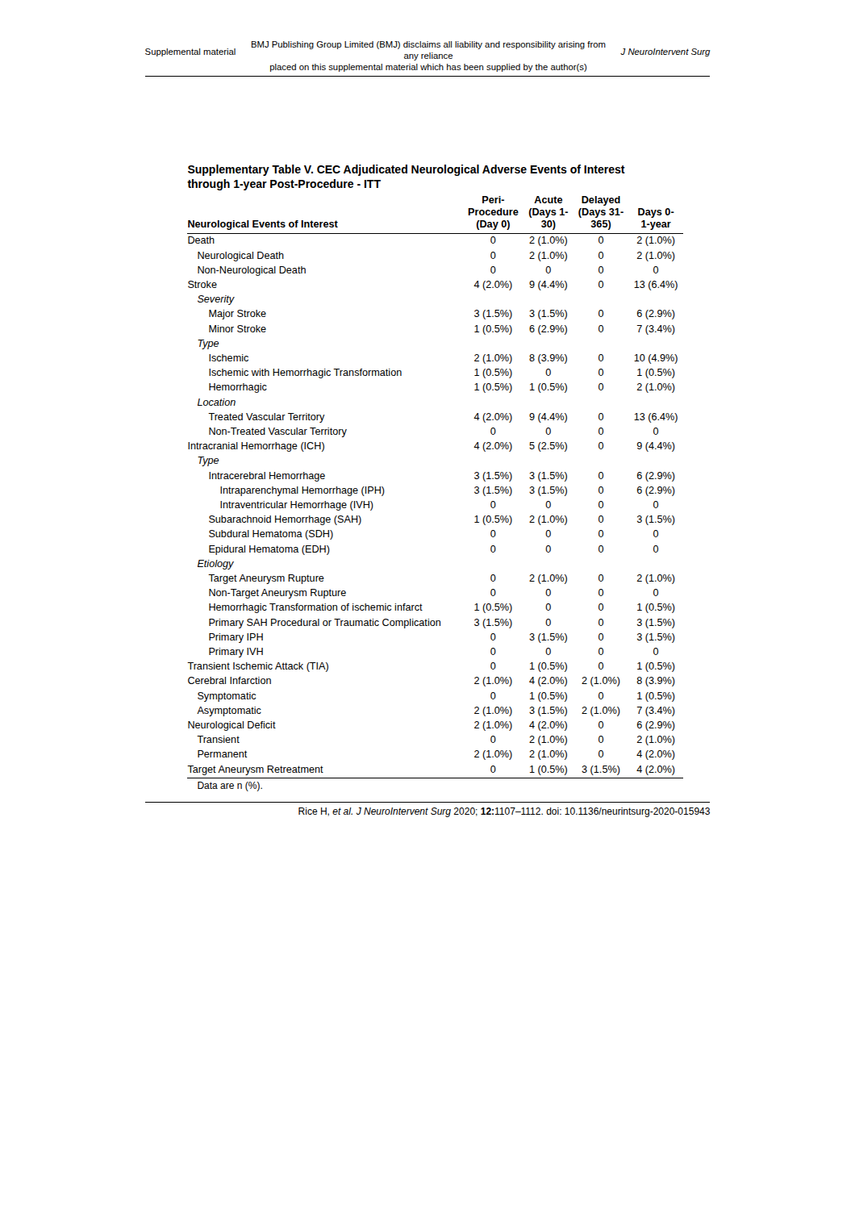Supplemental material
BMJ Publishing Group Limited (BMJ) disclaims all liability and responsibility arising from any reliance
placed on this supplemental material which has been supplied by the author(s)
J NeuroIntervent Surg
Supplementary Table V. CEC Adjudicated Neurological Adverse Events of Interest
through 1-year Post-Procedure - ITT
| Neurological Events of Interest | Peri- Procedure (Day 0) | Acute (Days 1- 30) | Delayed (Days 31- 365) | Days 0- 1-year |
| --- | --- | --- | --- | --- |
| Death | 0 | 2 (1.0%) | 0 | 2 (1.0%) |
| Neurological Death | 0 | 2 (1.0%) | 0 | 2 (1.0%) |
| Non-Neurological Death | 0 | 0 | 0 | 0 |
| Stroke | 4 (2.0%) | 9 (4.4%) | 0 | 13 (6.4%) |
| Severity | | | | |
| Major Stroke | 3 (1.5%) | 3 (1.5%) | 0 | 6 (2.9%) |
| Minor Stroke | 1 (0.5%) | 6 (2.9%) | 0 | 7 (3.4%) |
| Type | | | | |
| Ischemic | 2 (1.0%) | 8 (3.9%) | 0 | 10 (4.9%) |
| Ischemic with Hemorrhagic Transformation | 1 (0.5%) | 0 | 0 | 1 (0.5%) |
| Hemorrhagic | 1 (0.5%) | 1 (0.5%) | 0 | 2 (1.0%) |
| Location | | | | |
| Treated Vascular Territory | 4 (2.0%) | 9 (4.4%) | 0 | 13 (6.4%) |
| Non-Treated Vascular Territory | 0 | 0 | 0 | 0 |
| Intracranial Hemorrhage (ICH) | 4 (2.0%) | 5 (2.5%) | 0 | 9 (4.4%) |
| Type | | | | |
| Intracerebral Hemorrhage | 3 (1.5%) | 3 (1.5%) | 0 | 6 (2.9%) |
| Intraparenchymal Hemorrhage (IPH) | 3 (1.5%) | 3 (1.5%) | 0 | 6 (2.9%) |
| Intraventricular Hemorrhage (IVH) | 0 | 0 | 0 | 0 |
| Subarachnoid Hemorrhage (SAH) | 1 (0.5%) | 2 (1.0%) | 0 | 3 (1.5%) |
| Subdural Hematoma (SDH) | 0 | 0 | 0 | 0 |
| Epidural Hematoma (EDH) | 0 | 0 | 0 | 0 |
| Etiology | | | | |
| Target Aneurysm Rupture | 0 | 2 (1.0%) | 0 | 2 (1.0%) |
| Non-Target Aneurysm Rupture | 0 | 0 | 0 | 0 |
| Hemorrhagic Transformation of ischemic infarct | 1 (0.5%) | 0 | 0 | 1 (0.5%) |
| Primary SAH Procedural or Traumatic Complication | 3 (1.5%) | 0 | 0 | 3 (1.5%) |
| Primary IPH | 0 | 3 (1.5%) | 0 | 3 (1.5%) |
| Primary IVH | 0 | 0 | 0 | 0 |
| Transient Ischemic Attack (TIA) | 0 | 1 (0.5%) | 0 | 1 (0.5%) |
| Cerebral Infarction | 2 (1.0%) | 4 (2.0%) | 2 (1.0%) | 8 (3.9%) |
| Symptomatic | 0 | 1 (0.5%) | 0 | 1 (0.5%) |
| Asymptomatic | 2 (1.0%) | 3 (1.5%) | 2 (1.0%) | 7 (3.4%) |
| Neurological Deficit | 2 (1.0%) | 4 (2.0%) | 0 | 6 (2.9%) |
| Transient | 0 | 2 (1.0%) | 0 | 2 (1.0%) |
| Permanent | 2 (1.0%) | 2 (1.0%) | 0 | 4 (2.0%) |
| Target Aneurysm Retreatment | 0 | 1 (0.5%) | 3 (1.5%) | 4 (2.0%) |
Data are n (%).
Rice H, et al. J NeuroIntervent Surg 2020; 12: 1107–1112. doi: 10.1136/neurintsurg-2020-015943